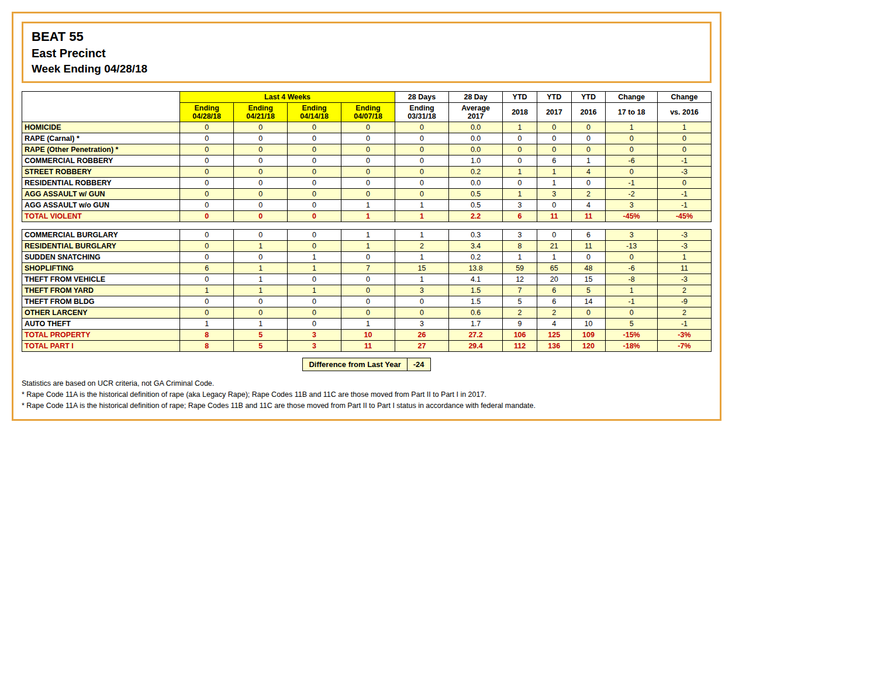BEAT 55
East Precinct
Week Ending 04/28/18
| | Last 4 Weeks | 28 Days | 28 Day | YTD | YTD | YTD | Change | Change |
| --- | --- | --- | --- | --- | --- | --- | --- | --- |
| Ending 04/28/18 | Ending 04/21/18 | Ending 04/14/18 | Ending 04/07/18 | Ending 03/31/18 | Average 2017 | 2018 | 2017 | 2016 | 17 to 18 | vs. 2016 |
| HOMICIDE | 0 | 0 | 0 | 0 | 0 | 0.0 | 1 | 0 | 0 | 1 | 1 |
| RAPE (Carnal) * | 0 | 0 | 0 | 0 | 0 | 0.0 | 0 | 0 | 0 | 0 | 0 |
| RAPE (Other Penetration) * | 0 | 0 | 0 | 0 | 0 | 0.0 | 0 | 0 | 0 | 0 | 0 |
| COMMERCIAL ROBBERY | 0 | 0 | 0 | 0 | 0 | 1.0 | 0 | 6 | 1 | -6 | -1 |
| STREET ROBBERY | 0 | 0 | 0 | 0 | 0 | 0.2 | 1 | 1 | 4 | 0 | -3 |
| RESIDENTIAL ROBBERY | 0 | 0 | 0 | 0 | 0 | 0.0 | 0 | 1 | 0 | -1 | 0 |
| AGG ASSAULT w/ GUN | 0 | 0 | 0 | 0 | 0 | 0.5 | 1 | 3 | 2 | -2 | -1 |
| AGG ASSAULT w/o GUN | 0 | 0 | 0 | 1 | 1 | 0.5 | 3 | 0 | 4 | 3 | -1 |
| TOTAL VIOLENT | 0 | 0 | 0 | 1 | 1 | 2.2 | 6 | 11 | 11 | -45% | -45% |
| COMMERCIAL BURGLARY | 0 | 0 | 0 | 1 | 1 | 0.3 | 3 | 0 | 6 | 3 | -3 |
| RESIDENTIAL BURGLARY | 0 | 1 | 0 | 1 | 2 | 3.4 | 8 | 21 | 11 | -13 | -3 |
| SUDDEN SNATCHING | 0 | 0 | 1 | 0 | 1 | 0.2 | 1 | 1 | 0 | 0 | 1 |
| SHOPLIFTING | 6 | 1 | 1 | 7 | 15 | 13.8 | 59 | 65 | 48 | -6 | 11 |
| THEFT FROM VEHICLE | 0 | 1 | 0 | 0 | 1 | 4.1 | 12 | 20 | 15 | -8 | -3 |
| THEFT FROM YARD | 1 | 1 | 1 | 0 | 3 | 1.5 | 7 | 6 | 5 | 1 | 2 |
| THEFT FROM BLDG | 0 | 0 | 0 | 0 | 0 | 1.5 | 5 | 6 | 14 | -1 | -9 |
| OTHER LARCENY | 0 | 0 | 0 | 0 | 0 | 0.6 | 2 | 2 | 0 | 0 | 2 |
| AUTO THEFT | 1 | 1 | 0 | 1 | 3 | 1.7 | 9 | 4 | 10 | 5 | -1 |
| TOTAL PROPERTY | 8 | 5 | 3 | 10 | 26 | 27.2 | 106 | 125 | 109 | -15% | -3% |
| TOTAL PART I | 8 | 5 | 3 | 11 | 27 | 29.4 | 112 | 136 | 120 | -18% | -7% |
| Difference from Last Year | -24 |
Statistics are based on UCR criteria, not GA Criminal Code.
* Rape Code 11A is the historical definition of rape (aka Legacy Rape); Rape Codes 11B and 11C are those moved from Part II to Part I in 2017.
* Rape Code 11A is the historical definition of rape; Rape Codes 11B and 11C are those moved from Part II to Part I status in accordance with federal mandate.